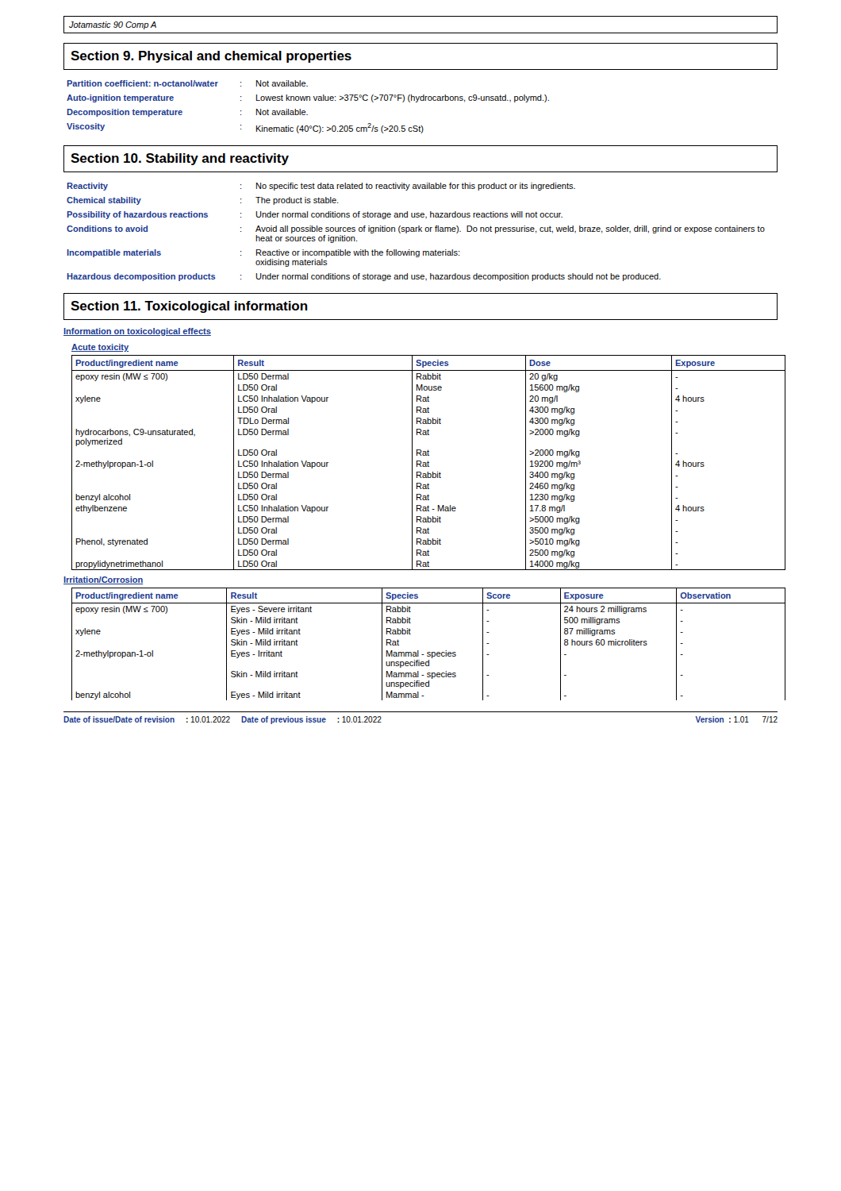Jotamastic 90 Comp A
Section 9. Physical and chemical properties
| Partition coefficient: n-octanol/water | : | Not available. |
| Auto-ignition temperature | : | Lowest known value: >375°C (>707°F) (hydrocarbons, c9-unsatd., polymd.). |
| Decomposition temperature | : | Not available. |
| Viscosity | : | Kinematic (40°C): >0.205 cm 2 /s (>20.5 cSt) |
Section 10. Stability and reactivity
| Reactivity | : | No specific test data related to reactivity available for this product or its ingredients. |
| Chemical stability | : | The product is stable. |
| Possibility of hazardous reactions | : | Under normal conditions of storage and use, hazardous reactions will not occur. |
| Conditions to avoid | : | Avoid all possible sources of ignition (spark or flame). Do not pressurise, cut, weld, braze, solder, drill, grind or expose containers to heat or sources of ignition. |
| Incompatible materials | : | Reactive or incompatible with the following materials: oxidising materials |
| Hazardous decomposition products | : | Under normal conditions of storage and use, hazardous decomposition products should not be produced. |
Section 11. Toxicological information
Information on toxicological effects
Acute toxicity
| Product/ingredient name | Result | Species | Dose | Exposure |
| --- | --- | --- | --- | --- |
| epoxy resin (MW ≤ 700) | LD50 Dermal | Rabbit | 20 g/kg | - |
| | LD50 Oral | Mouse | 15600 mg/kg | - |
| xylene | LC50 Inhalation Vapour | Rat | 20 mg/l | 4 hours |
| | LD50 Oral | Rat | 4300 mg/kg | - |
| | TDLo Dermal | Rabbit | 4300 mg/kg | - |
| hydrocarbons, C9-unsaturated, polymerized | LD50 Dermal | Rat | >2000 mg/kg | - |
| | LD50 Oral | Rat | >2000 mg/kg | - |
| 2-methylpropan-1-ol | LC50 Inhalation Vapour | Rat | 19200 mg/m³ | 4 hours |
| | LD50 Dermal | Rabbit | 3400 mg/kg | - |
| | LD50 Oral | Rat | 2460 mg/kg | - |
| benzyl alcohol | LD50 Oral | Rat | 1230 mg/kg | - |
| ethylbenzene | LC50 Inhalation Vapour | Rat - Male | 17.8 mg/l | 4 hours |
| | LD50 Dermal | Rabbit | >5000 mg/kg | - |
| | LD50 Oral | Rat | 3500 mg/kg | - |
| Phenol, styrenated | LD50 Dermal | Rabbit | >5010 mg/kg | - |
| | LD50 Oral | Rat | 2500 mg/kg | - |
| propylidynetrimethanol | LD50 Oral | Rat | 14000 mg/kg | - |
Irritation/Corrosion
| Product/ingredient name | Result | Species | Score | Exposure | Observation |
| --- | --- | --- | --- | --- | --- |
| epoxy resin (MW ≤ 700) | Eyes - Severe irritant | Rabbit | - | 24 hours 2 milligrams | - |
| | Skin - Mild irritant | Rabbit | - | 500 milligrams | - |
| xylene | Eyes - Mild irritant | Rabbit | - | 87 milligrams | - |
| | Skin - Mild irritant | Rat | - | 8 hours 60 microliters | - |
| 2-methylpropan-1-ol | Eyes - Irritant | Mammal - species unspecified | - | - | - |
| | Skin - Mild irritant | Mammal - species unspecified | - | - | - |
| benzyl alcohol | Eyes - Mild irritant | Mammal - | - | - | - |
Date of issue/Date of revision : 10.01.2022 Date of previous issue : 10.01.2022
Version : 1.01 7/12